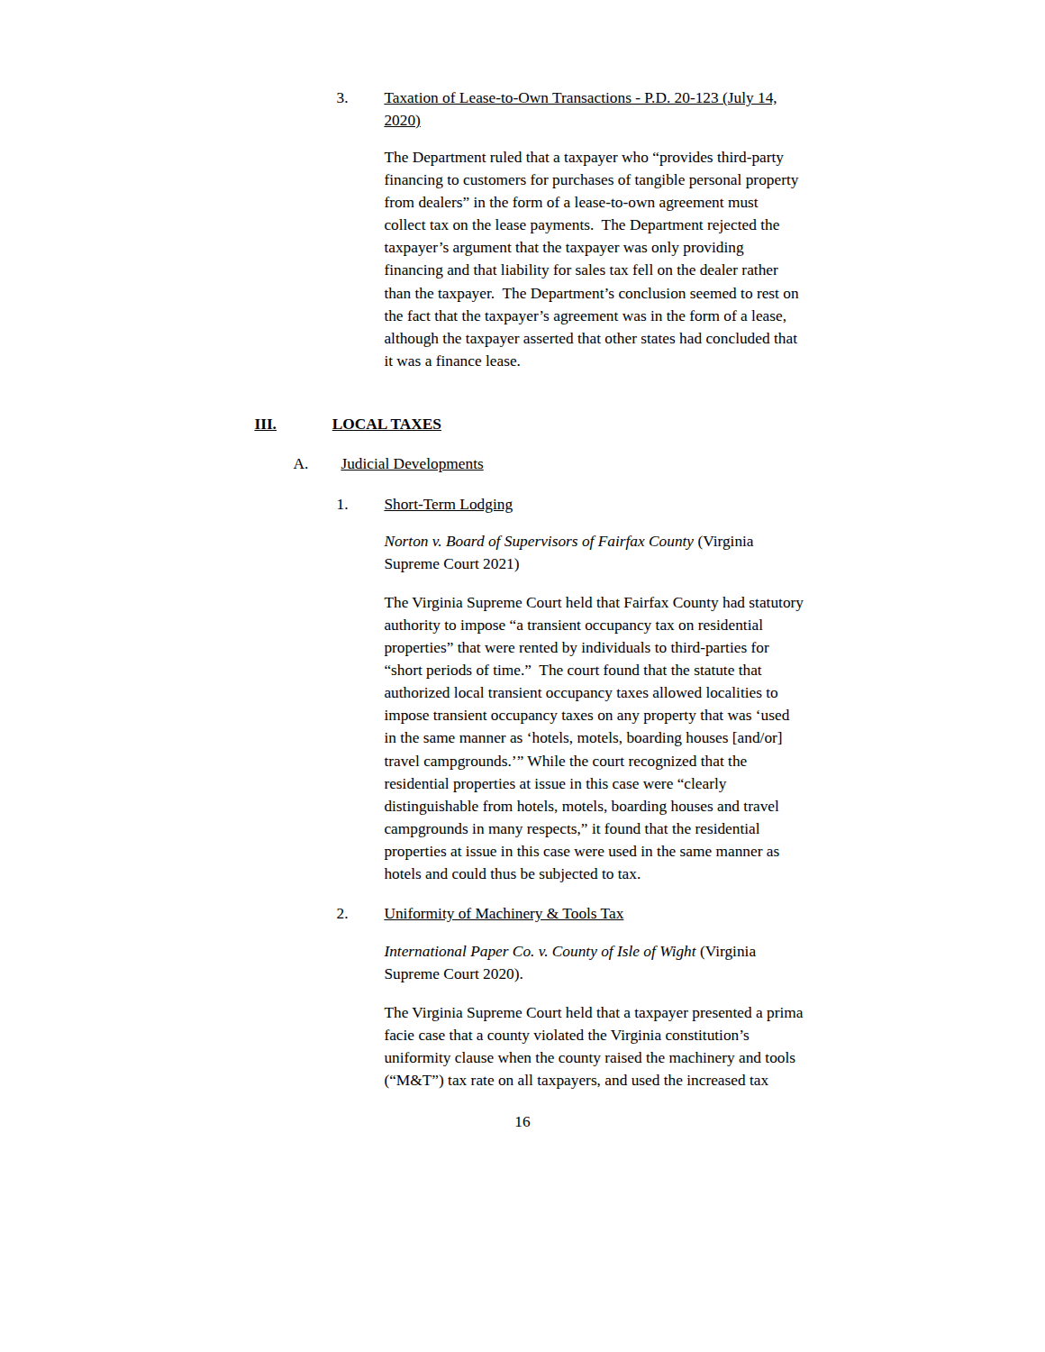3. Taxation of Lease-to-Own Transactions - P.D. 20-123 (July 14, 2020)
The Department ruled that a taxpayer who “provides third-party financing to customers for purchases of tangible personal property from dealers” in the form of a lease-to-own agreement must collect tax on the lease payments. The Department rejected the taxpayer’s argument that the taxpayer was only providing financing and that liability for sales tax fell on the dealer rather than the taxpayer. The Department’s conclusion seemed to rest on the fact that the taxpayer’s agreement was in the form of a lease, although the taxpayer asserted that other states had concluded that it was a finance lease.
III. LOCAL TAXES
A. Judicial Developments
1. Short-Term Lodging
Norton v. Board of Supervisors of Fairfax County (Virginia Supreme Court 2021)
The Virginia Supreme Court held that Fairfax County had statutory authority to impose “a transient occupancy tax on residential properties” that were rented by individuals to third-parties for “short periods of time.” The court found that the statute that authorized local transient occupancy taxes allowed localities to impose transient occupancy taxes on any property that was ‘used in the same manner as ‘hotels, motels, boarding houses [and/or] travel campgrounds.’” While the court recognized that the residential properties at issue in this case were “clearly distinguishable from hotels, motels, boarding houses and travel campgrounds in many respects,” it found that the residential properties at issue in this case were used in the same manner as hotels and could thus be subjected to tax.
2. Uniformity of Machinery & Tools Tax
International Paper Co. v. County of Isle of Wight (Virginia Supreme Court 2020).
The Virginia Supreme Court held that a taxpayer presented a prima facie case that a county violated the Virginia constitution’s uniformity clause when the county raised the machinery and tools (“M&T”) tax rate on all taxpayers, and used the increased tax
16